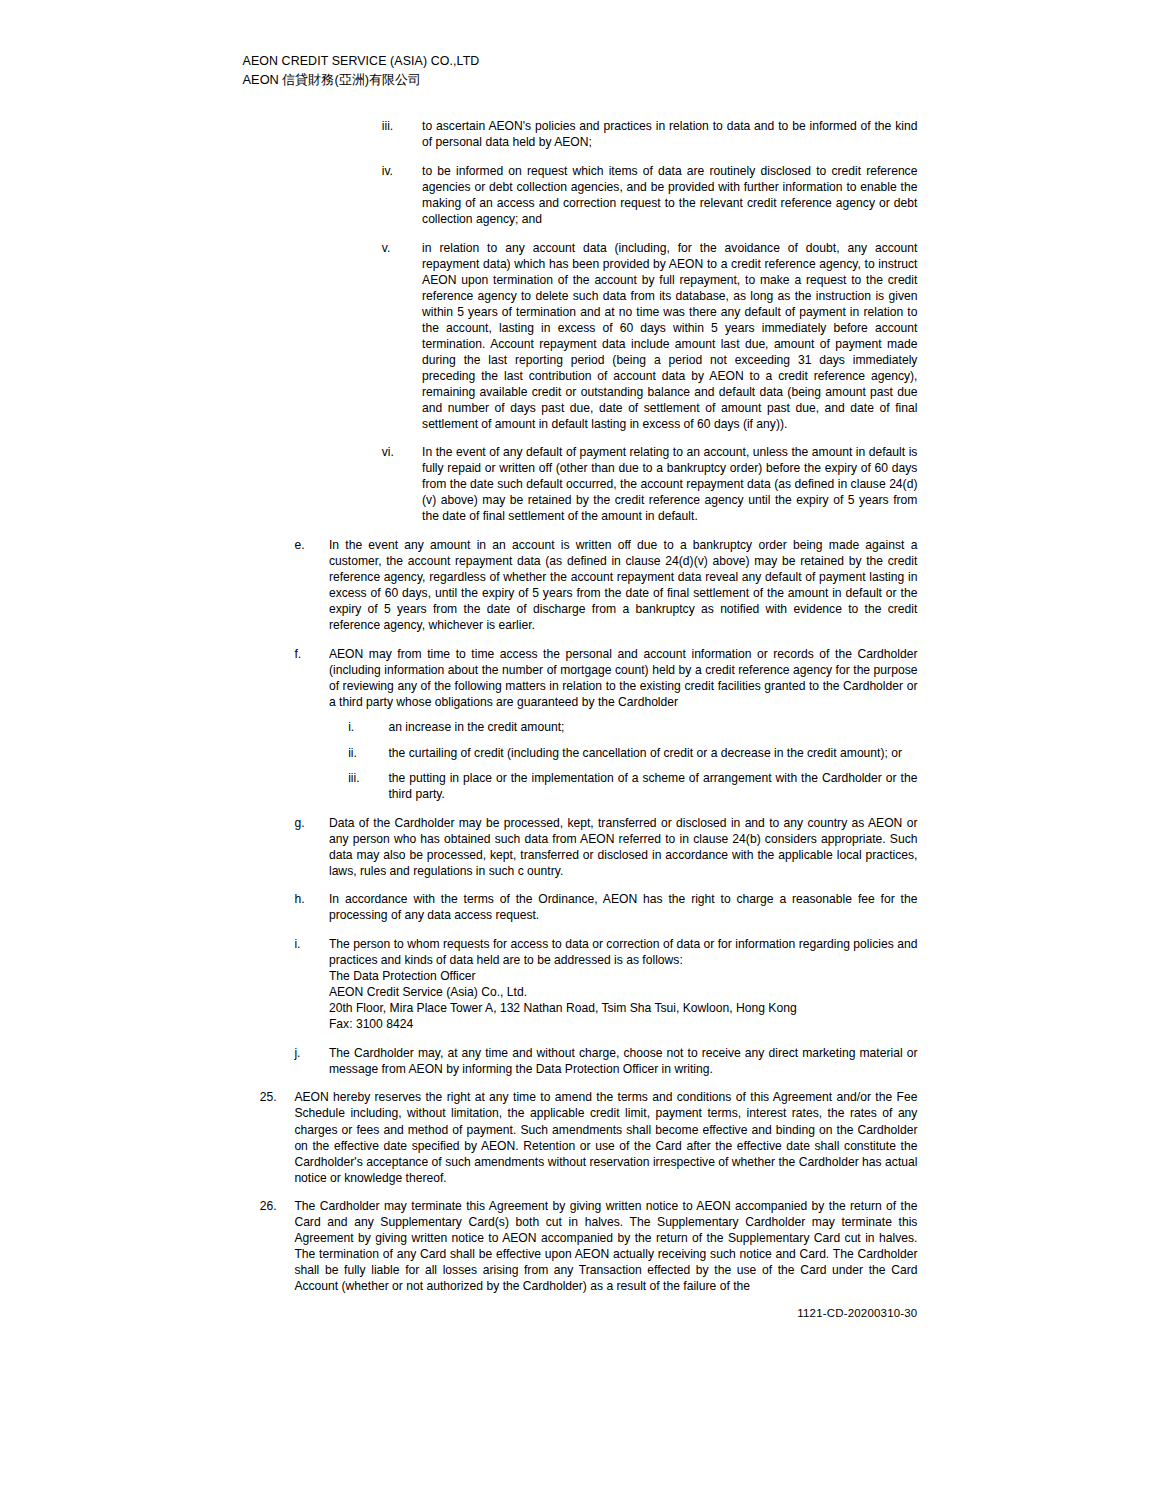AEON CREDIT SERVICE (ASIA) CO.,LTD
AEON 信貸財務(亞洲)有限公司
iii.
to ascertain AEON's policies and practices in relation to data and to be informed of the kind of personal data held by AEON;
iv.
to be informed on request which items of data are routinely disclosed to credit reference agencies or debt collection agencies, and be provided with further information to enable the making of an access and correction request to the relevant credit reference agency or debt collection agency; and
v.
in relation to any account data (including, for the avoidance of doubt, any account repayment data) which has been provided by AEON to a credit reference agency, to instruct AEON upon termination of the account by full repayment, to make a request to the credit reference agency to delete such data from its database, as long as the instruction is given within 5 years of termination and at no time was there any default of payment in relation to the account, lasting in excess of 60 days within 5 years immediately before account termination. Account repayment data include amount last due, amount of payment made during the last reporting period (being a period not exceeding 31 days immediately preceding the last contribution of account data by AEON to a credit reference agency), remaining available credit or outstanding balance and default data (being amount past due and number of days past due, date of settlement of amount past due, and date of final settlement of amount in default lasting in excess of 60 days (if any)).
vi.
In the event of any default of payment relating to an account, unless the amount in default is fully repaid or written off (other than due to a bankruptcy order) before the expiry of 60 days from the date such default occurred, the account repayment data (as defined in clause 24(d)(v) above) may be retained by the credit reference agency until the expiry of 5 years from the date of final settlement of the amount in default.
e.
In the event any amount in an account is written off due to a bankruptcy order being made against a customer, the account repayment data (as defined in clause 24(d)(v) above) may be retained by the credit reference agency, regardless of whether the account repayment data reveal any default of payment lasting in excess of 60 days, until the expiry of 5 years from the date of final settlement of the amount in default or the expiry of 5 years from the date of discharge from a bankruptcy as notified with evidence to the credit reference agency, whichever is earlier.
f.
AEON may from time to time access the personal and account information or records of the Cardholder (including information about the number of mortgage count) held by a credit reference agency for the purpose of reviewing any of the following matters in relation to the existing credit facilities granted to the Cardholder or a third party whose obligations are guaranteed by the Cardholder
i.
an increase in the credit amount;
ii.
the curtailing of credit (including the cancellation of credit or a decrease in the credit amount); or
iii.
the putting in place or the implementation of a scheme of arrangement with the Cardholder or the third party.
g.
Data of the Cardholder may be processed, kept, transferred or disclosed in and to any country as AEON or any person who has obtained such data from AEON referred to in clause 24(b) considers appropriate. Such data may also be processed, kept, transferred or disclosed in accordance with the applicable local practices, laws, rules and regulations in such c ountry.
h.
In accordance with the terms of the Ordinance, AEON has the right to charge a reasonable fee for the processing of any data access request.
i.
The person to whom requests for access to data or correction of data or for information regarding policies and practices and kinds of data held are to be addressed is as follows:
The Data Protection Officer
AEON Credit Service (Asia) Co., Ltd.
20th Floor, Mira Place Tower A, 132 Nathan Road, Tsim Sha Tsui, Kowloon, Hong Kong
Fax: 3100 8424
j.
The Cardholder may, at any time and without charge, choose not to receive any direct marketing material or message from AEON by informing the Data Protection Officer in writing.
25.
AEON hereby reserves the right at any time to amend the terms and conditions of this Agreement and/or the Fee Schedule including, without limitation, the applicable credit limit, payment terms, interest rates, the rates of any charges or fees and method of payment. Such amendments shall become effective and binding on the Cardholder on the effective date specified by AEON. Retention or use of the Card after the effective date shall constitute the Cardholder's acceptance of such amendments without reservation irrespective of whether the Cardholder has actual notice or knowledge thereof.
26.
The Cardholder may terminate this Agreement by giving written notice to AEON accompanied by the return of the Card and any Supplementary Card(s) both cut in halves. The Supplementary Cardholder may terminate this Agreement by giving written notice to AEON accompanied by the return of the Supplementary Card cut in halves. The termination of any Card shall be effective upon AEON actually receiving such notice and Card. The Cardholder shall be fully liable for all losses arising from any Transaction effected by the use of the Card under the Card Account (whether or not authorized by the Cardholder) as a result of the failure of the
1121-CD-20200310-30